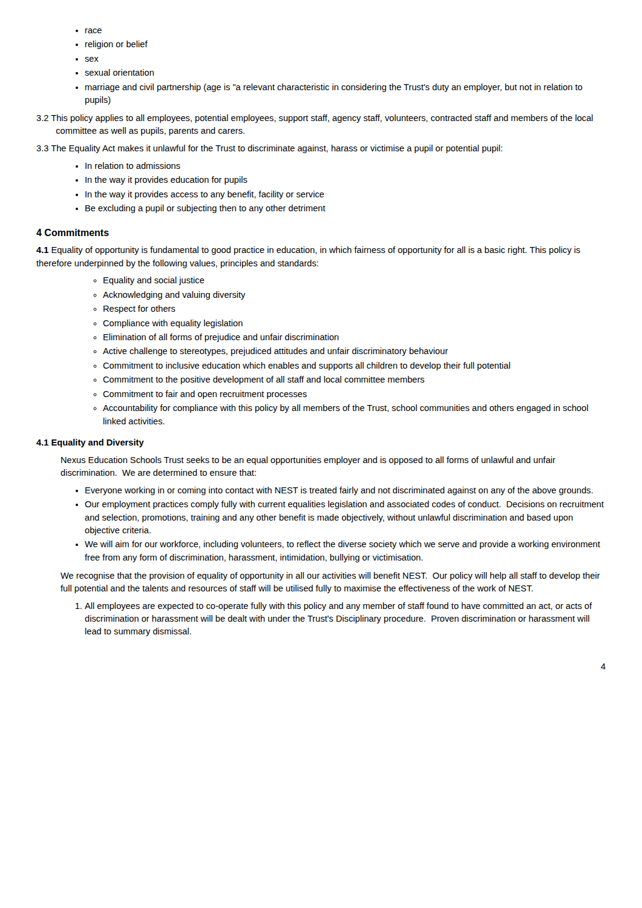race
religion or belief
sex
sexual orientation
marriage and civil partnership (age is "a relevant characteristic in considering the Trust's duty an employer, but not in relation to pupils)
3.2 This policy applies to all employees, potential employees, support staff, agency staff, volunteers, contracted staff and members of the local committee as well as pupils, parents and carers.
3.3 The Equality Act makes it unlawful for the Trust to discriminate against, harass or victimise a pupil or potential pupil:
In relation to admissions
In the way it provides education for pupils
In the way it provides access to any benefit, facility or service
Be excluding a pupil or subjecting then to any other detriment
4 Commitments
4.1 Equality of opportunity is fundamental to good practice in education, in which fairness of opportunity for all is a basic right. This policy is therefore underpinned by the following values, principles and standards:
Equality and social justice
Acknowledging and valuing diversity
Respect for others
Compliance with equality legislation
Elimination of all forms of prejudice and unfair discrimination
Active challenge to stereotypes, prejudiced attitudes and unfair discriminatory behaviour
Commitment to inclusive education which enables and supports all children to develop their full potential
Commitment to the positive development of all staff and local committee members
Commitment to fair and open recruitment processes
Accountability for compliance with this policy by all members of the Trust, school communities and others engaged in school linked activities.
4.1 Equality and Diversity
Nexus Education Schools Trust seeks to be an equal opportunities employer and is opposed to all forms of unlawful and unfair discrimination. We are determined to ensure that:
Everyone working in or coming into contact with NEST is treated fairly and not discriminated against on any of the above grounds.
Our employment practices comply fully with current equalities legislation and associated codes of conduct. Decisions on recruitment and selection, promotions, training and any other benefit is made objectively, without unlawful discrimination and based upon objective criteria.
We will aim for our workforce, including volunteers, to reflect the diverse society which we serve and provide a working environment free from any form of discrimination, harassment, intimidation, bullying or victimisation.
We recognise that the provision of equality of opportunity in all our activities will benefit NEST. Our policy will help all staff to develop their full potential and the talents and resources of staff will be utilised fully to maximise the effectiveness of the work of NEST.
All employees are expected to co-operate fully with this policy and any member of staff found to have committed an act, or acts of discrimination or harassment will be dealt with under the Trust's Disciplinary procedure. Proven discrimination or harassment will lead to summary dismissal.
4